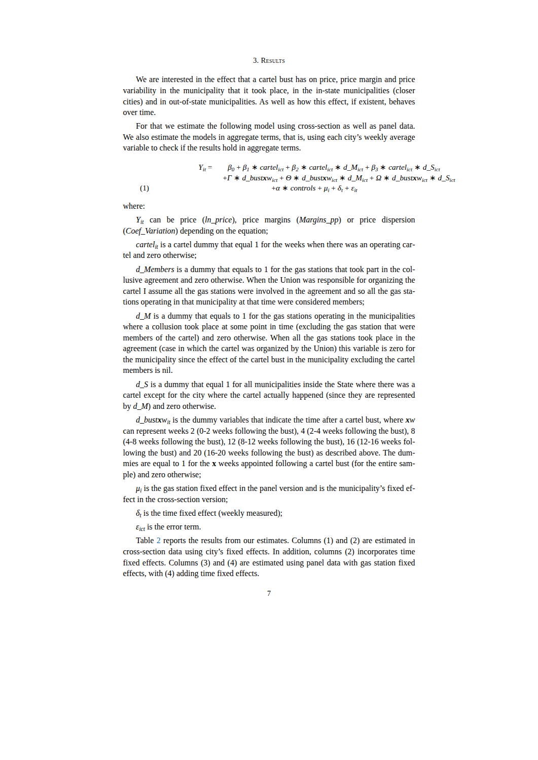3. Results
We are interested in the effect that a cartel bust has on price, price margin and price variability in the municipality that it took place, in the in-state municipalities (closer cities) and in out-of-state municipalities. As well as how this effect, if existent, behaves over time.
For that we estimate the following model using cross-section as well as panel data. We also estimate the models in aggregate terms, that is, using each city’s weekly average variable to check if the results hold in aggregate terms.
Yit = β0 + β1 ∗ cartelict + β2 ∗ cartelict ∗ d_Mict + β3 ∗ cartelict ∗ d_Sict +Γ ∗ d_bustxwict + Θ ∗ d_bustxwict ∗ d_Mict + Ω ∗ d_bustxwict ∗ d_Sict +α ∗ controls + μi + δt + εit (1)
where:
Yit can be price (ln_price), price margins (Margins_pp) or price dispersion (Coef_Variation) depending on the equation;
cartelit is a cartel dummy that equal 1 for the weeks when there was an operating cartel and zero otherwise;
d_Members is a dummy that equals to 1 for the gas stations that took part in the collusive agreement and zero otherwise. When the Union was responsible for organizing the cartel I assume all the gas stations were involved in the agreement and so all the gas stations operating in that municipality at that time were considered members;
d_M is a dummy that equals to 1 for the gas stations operating in the municipalities where a collusion took place at some point in time (excluding the gas station that were members of the cartel) and zero otherwise. When all the gas stations took place in the agreement (case in which the cartel was organized by the Union) this variable is zero for the municipality since the effect of the cartel bust in the municipality excluding the cartel members is nil.
d_S is a dummy that equal 1 for all municipalities inside the State where there was a cartel except for the city where the cartel actually happened (since they are represented by d_M) and zero otherwise.
d_bustxwit is the dummy variables that indicate the time after a cartel bust, where xw can represent weeks 2 (0-2 weeks following the bust), 4 (2-4 weeks following the bust), 8 (4-8 weeks following the bust), 12 (8-12 weeks following the bust), 16 (12-16 weeks following the bust) and 20 (16-20 weeks following the bust) as described above. The dummies are equal to 1 for the x weeks appointed following a cartel bust (for the entire sample) and zero otherwise;
μi is the gas station fixed effect in the panel version and is the municipality’s fixed effect in the cross-section version;
δt is the time fixed effect (weekly measured);
εict is the error term.
Table 2 reports the results from our estimates. Columns (1) and (2) are estimated in cross-section data using city’s fixed effects. In addition, columns (2) incorporates time fixed effects. Columns (3) and (4) are estimated using panel data with gas station fixed effects, with (4) adding time fixed effects.
7